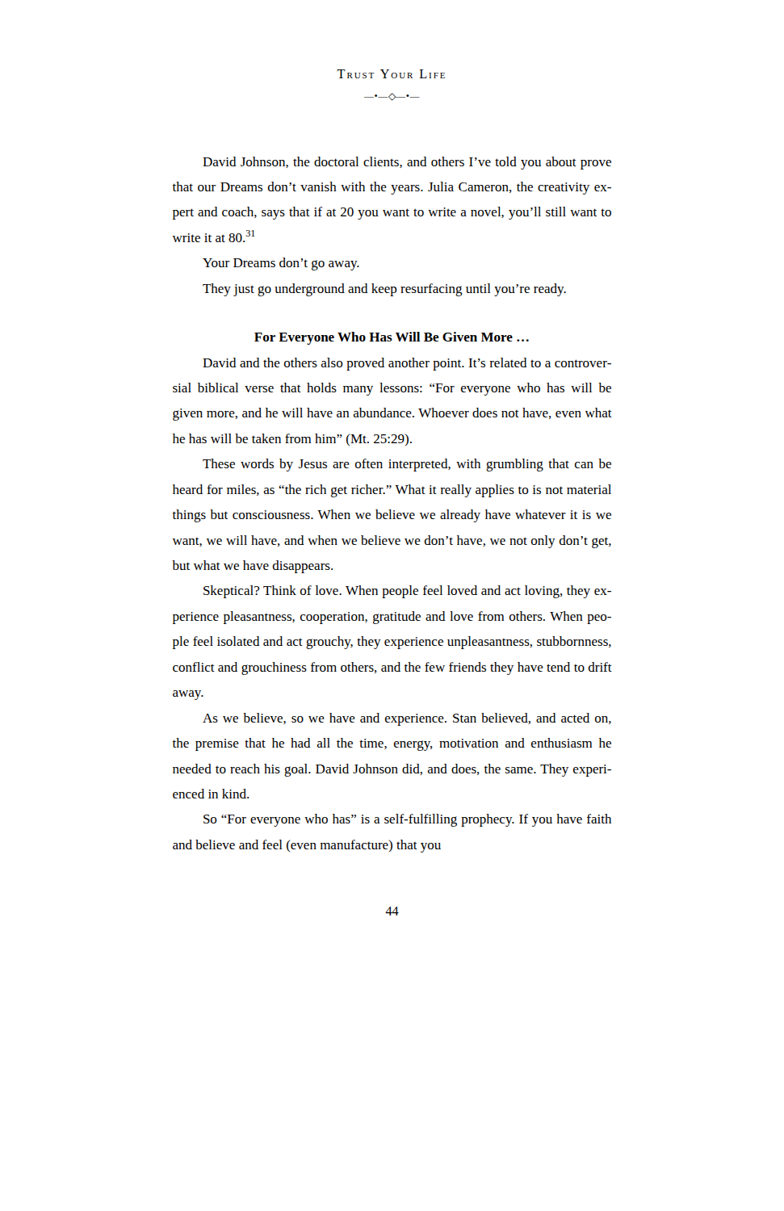Trust Your Life
—•—◇—•—
David Johnson, the doctoral clients, and others I’ve told you about prove that our Dreams don’t vanish with the years. Julia Cameron, the creativity expert and coach, says that if at 20 you want to write a novel, you’ll still want to write it at 80.31
Your Dreams don’t go away.
They just go underground and keep resurfacing until you’re ready.
For Everyone Who Has Will Be Given More …
David and the others also proved another point. It’s related to a controversial biblical verse that holds many lessons: “For everyone who has will be given more, and he will have an abundance. Whoever does not have, even what he has will be taken from him” (Mt. 25:29).
These words by Jesus are often interpreted, with grumbling that can be heard for miles, as “the rich get richer.” What it really applies to is not material things but consciousness. When we believe we already have whatever it is we want, we will have, and when we believe we don’t have, we not only don’t get, but what we have disappears.
Skeptical? Think of love. When people feel loved and act loving, they experience pleasantness, cooperation, gratitude and love from others. When people feel isolated and act grouchy, they experience unpleasantness, stubbornness, conflict and grouchiness from others, and the few friends they have tend to drift away.
As we believe, so we have and experience. Stan believed, and acted on, the premise that he had all the time, energy, motivation and enthusiasm he needed to reach his goal. David Johnson did, and does, the same. They experienced in kind.
So “For everyone who has” is a self-fulfilling prophecy. If you have faith and believe and feel (even manufacture) that you
44